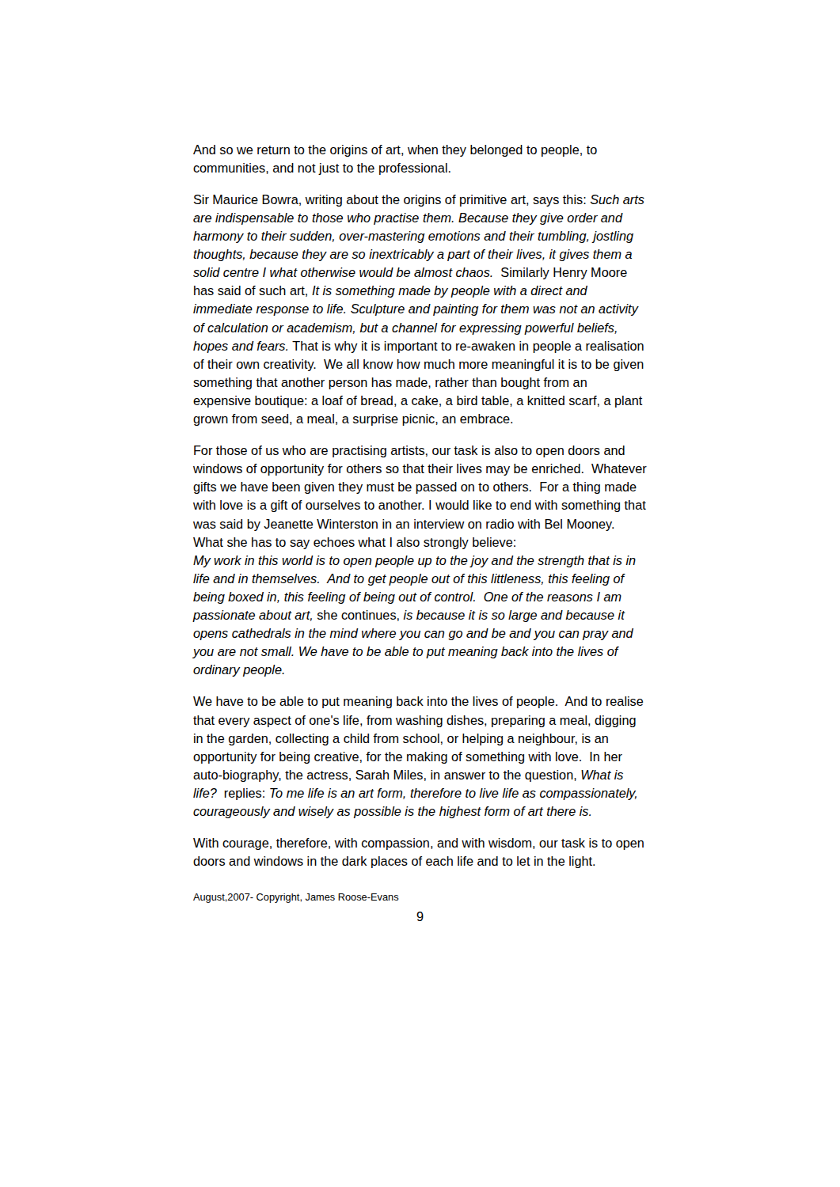And so we return to the origins of art, when they belonged to people, to communities, and not just to the professional.
Sir Maurice Bowra, writing about the origins of primitive art, says this: Such arts are indispensable to those who practise them. Because they give order and harmony to their sudden, over-mastering emotions and their tumbling, jostling thoughts, because they are so inextricably a part of their lives, it gives them a solid centre I what otherwise would be almost chaos. Similarly Henry Moore has said of such art, It is something made by people with a direct and immediate response to life. Sculpture and painting for them was not an activity of calculation or academism, but a channel for expressing powerful beliefs, hopes and fears. That is why it is important to re-awaken in people a realisation of their own creativity. We all know how much more meaningful it is to be given something that another person has made, rather than bought from an expensive boutique: a loaf of bread, a cake, a bird table, a knitted scarf, a plant grown from seed, a meal, a surprise picnic, an embrace.
For those of us who are practising artists, our task is also to open doors and windows of opportunity for others so that their lives may be enriched. Whatever gifts we have been given they must be passed on to others. For a thing made with love is a gift of ourselves to another. I would like to end with something that was said by Jeanette Winterston in an interview on radio with Bel Mooney. What she has to say echoes what I also strongly believe:
My work in this world is to open people up to the joy and the strength that is in life and in themselves. And to get people out of this littleness, this feeling of being boxed in, this feeling of being out of control. One of the reasons I am passionate about art, she continues, is because it is so large and because it opens cathedrals in the mind where you can go and be and you can pray and you are not small. We have to be able to put meaning back into the lives of ordinary people.
We have to be able to put meaning back into the lives of people. And to realise that every aspect of one's life, from washing dishes, preparing a meal, digging in the garden, collecting a child from school, or helping a neighbour, is an opportunity for being creative, for the making of something with love. In her auto-biography, the actress, Sarah Miles, in answer to the question, What is life? replies: To me life is an art form, therefore to live life as compassionately, courageously and wisely as possible is the highest form of art there is.
With courage, therefore, with compassion, and with wisdom, our task is to open doors and windows in the dark places of each life and to let in the light.
August,2007- Copyright, James Roose-Evans
9